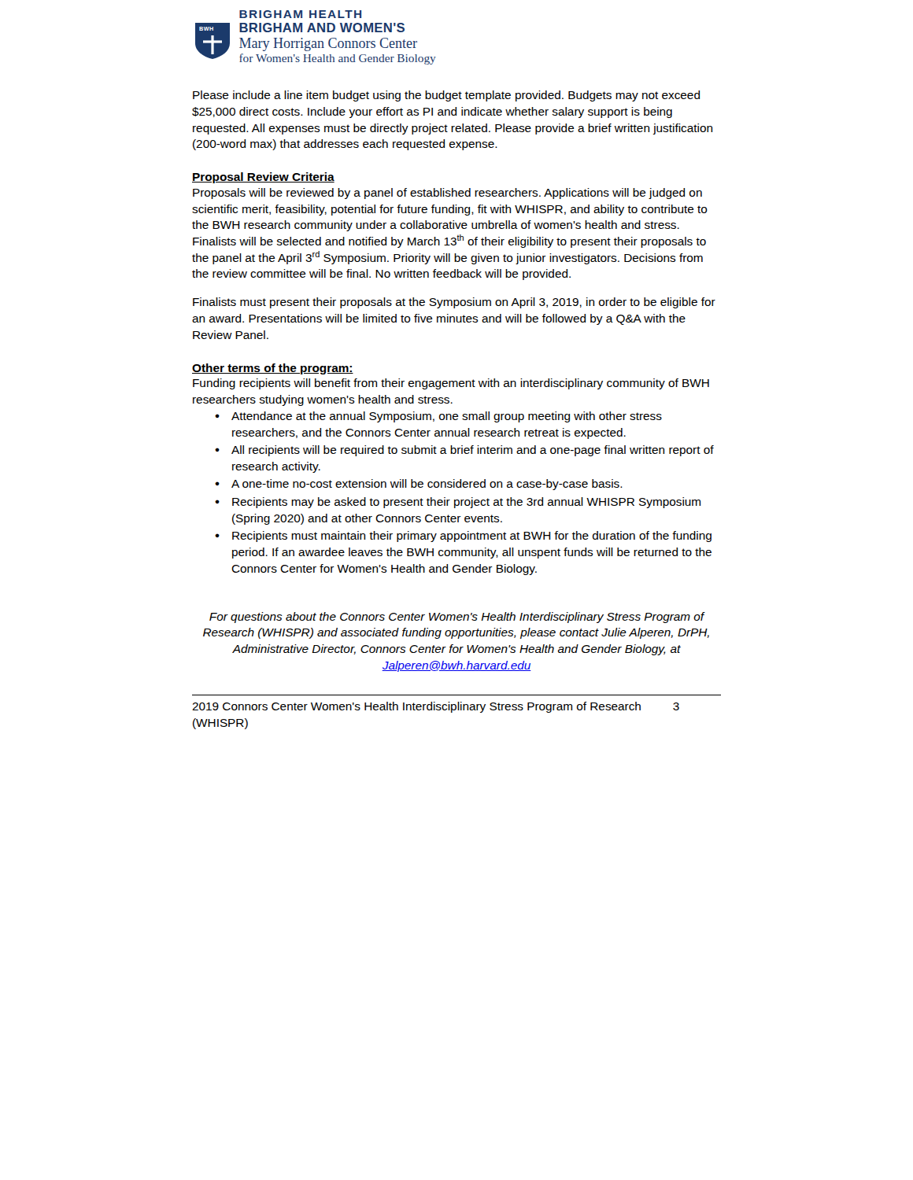BWH
BRIGHAM HEALTH
BRIGHAM AND WOMEN'S
Mary Horrigan Connors Center
for Women's Health and Gender Biology
Please include a line item budget using the budget template provided. Budgets may not exceed $25,000 direct costs. Include your effort as PI and indicate whether salary support is being requested. All expenses must be directly project related. Please provide a brief written justification (200-word max) that addresses each requested expense.
Proposal Review Criteria
Proposals will be reviewed by a panel of established researchers. Applications will be judged on scientific merit, feasibility, potential for future funding, fit with WHISPR, and ability to contribute to the BWH research community under a collaborative umbrella of women's health and stress. Finalists will be selected and notified by March 13th of their eligibility to present their proposals to the panel at the April 3rd Symposium. Priority will be given to junior investigators. Decisions from the review committee will be final. No written feedback will be provided.
Finalists must present their proposals at the Symposium on April 3, 2019, in order to be eligible for an award. Presentations will be limited to five minutes and will be followed by a Q&A with the Review Panel.
Other terms of the program:
Funding recipients will benefit from their engagement with an interdisciplinary community of BWH researchers studying women's health and stress.
Attendance at the annual Symposium, one small group meeting with other stress researchers, and the Connors Center annual research retreat is expected.
All recipients will be required to submit a brief interim and a one-page final written report of research activity.
A one-time no-cost extension will be considered on a case-by-case basis.
Recipients may be asked to present their project at the 3rd annual WHISPR Symposium (Spring 2020) and at other Connors Center events.
Recipients must maintain their primary appointment at BWH for the duration of the funding period. If an awardee leaves the BWH community, all unspent funds will be returned to the Connors Center for Women's Health and Gender Biology.
For questions about the Connors Center Women's Health Interdisciplinary Stress Program of Research (WHISPR) and associated funding opportunities, please contact Julie Alperen, DrPH, Administrative Director, Connors Center for Women's Health and Gender Biology, at Jalperen@bwh.harvard.edu
2019 Connors Center Women's Health Interdisciplinary Stress Program of Research (WHISPR)
3